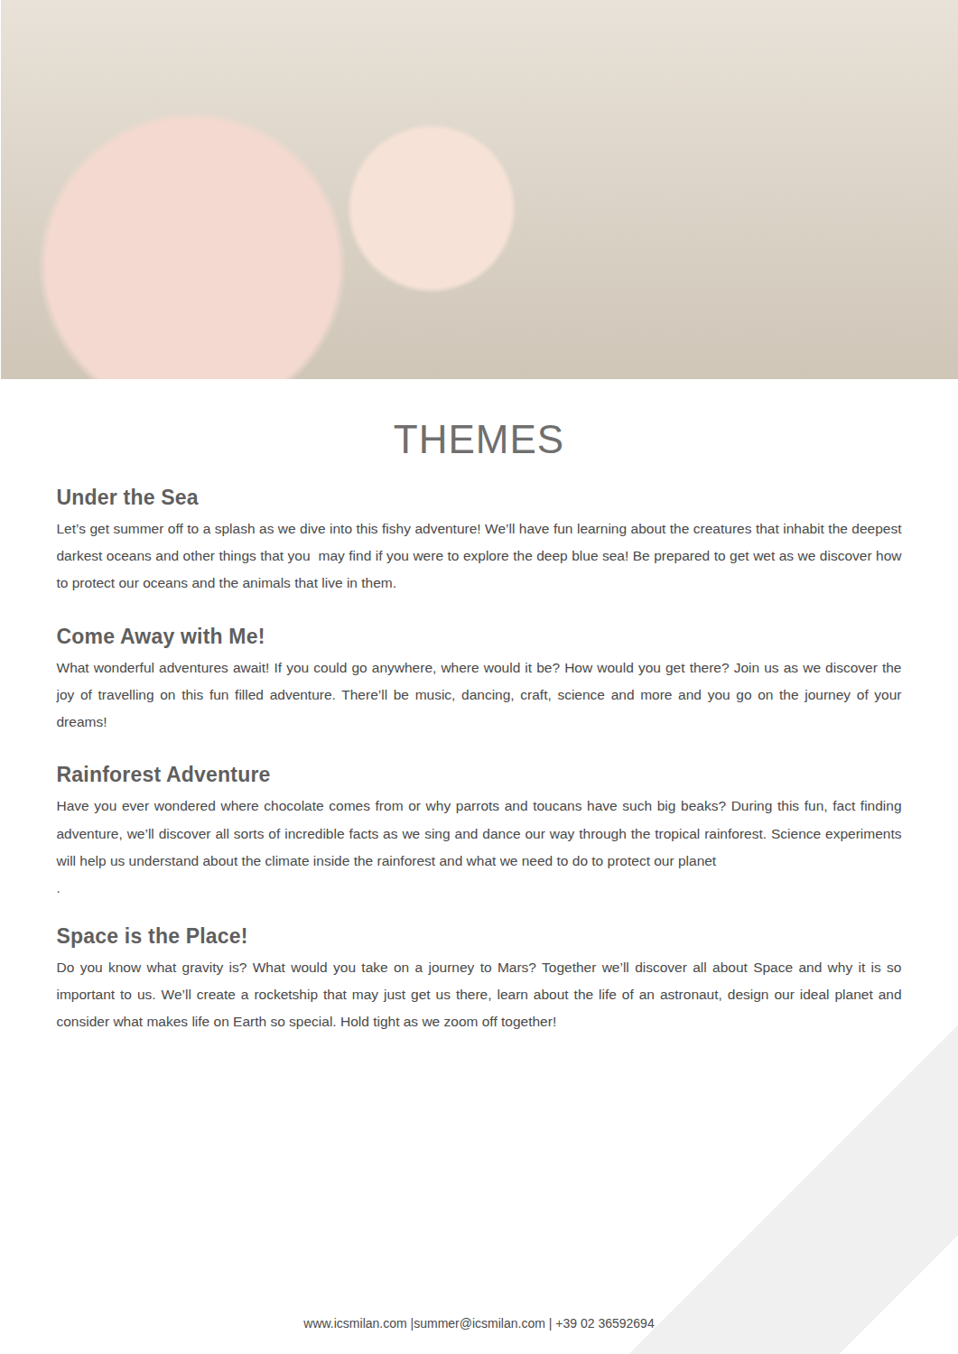THEMES
Under the Sea
Let’s get summer off to a splash as we dive into this fishy adventure! We’ll have fun learning about the creatures that inhabit the deepest darkest oceans and other things that you may find if you were to explore the deep blue sea! Be prepared to get wet as we discover how to protect our oceans and the animals that live in them.
Come Away with Me!
What wonderful adventures await! If you could go anywhere, where would it be? How would you get there? Join us as we discover the joy of travelling on this fun filled adventure. There’ll be music, dancing, craft, science and more and you go on the journey of your dreams!
Rainforest Adventure
Have you ever wondered where chocolate comes from or why parrots and toucans have such big beaks? During this fun, fact finding adventure, we’ll discover all sorts of incredible facts as we sing and dance our way through the tropical rainforest. Science experiments will help us understand about the climate inside the rainforest and what we need to do to protect our planet
.
Space is the Place!
Do you know what gravity is? What would you take on a journey to Mars? Together we’ll discover all about Space and why it is so important to us. We’ll create a rocketship that may just get us there, learn about the life of an astronaut, design our ideal planet and consider what makes life on Earth so special. Hold tight as we zoom off together!
www.icsmilan.com |summer@icsmilan.com | +39 02 36592694